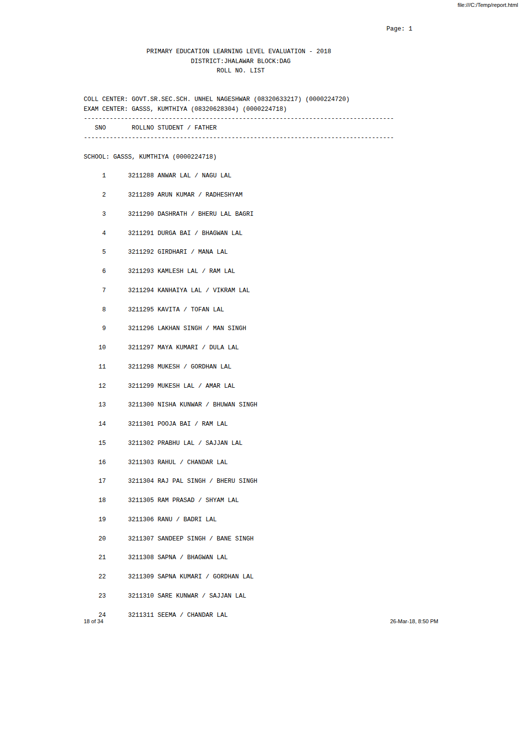file:///C:/Temp/report.html
Page: 1
                 PRIMARY EDUCATION LEARNING LEVEL EVALUATION - 2018
                             DISTRICT:JHALAWAR BLOCK:DAG
                                    ROLL NO. LIST


COLL CENTER: GOVT.SR.SEC.SCH. UNHEL NAGESHWAR (08320633217) (0000224720)
EXAM CENTER: GASSS, KUMTHIYA (08320628304) (0000224718)
------------------------------------------------------------------------------------
   SNO       ROLLNO STUDENT / FATHER
------------------------------------------------------------------------------------

SCHOOL: GASSS, KUMTHIYA (0000224718)

     1      3211288 ANWAR LAL / NAGU LAL

     2      3211289 ARUN KUMAR / RADHESHYAM

     3      3211290 DASHRATH / BHERU LAL BAGRI

     4      3211291 DURGA BAI / BHAGWAN LAL

     5      3211292 GIRDHARI / MANA LAL

     6      3211293 KAMLESH LAL / RAM LAL

     7      3211294 KANHAIYA LAL / VIKRAM LAL

     8      3211295 KAVITA / TOFAN LAL

     9      3211296 LAKHAN SINGH / MAN SINGH

    10      3211297 MAYA KUMARI / DULA LAL

    11      3211298 MUKESH / GORDHAN LAL

    12      3211299 MUKESH LAL / AMAR LAL

    13      3211300 NISHA KUNWAR / BHUWAN SINGH

    14      3211301 POOJA BAI / RAM LAL

    15      3211302 PRABHU LAL / SAJJAN LAL

    16      3211303 RAHUL / CHANDAR LAL

    17      3211304 RAJ PAL SINGH / BHERU SINGH

    18      3211305 RAM PRASAD / SHYAM LAL

    19      3211306 RANU / BADRI LAL

    20      3211307 SANDEEP SINGH / BANE SINGH

    21      3211308 SAPNA / BHAGWAN LAL

    22      3211309 SAPNA KUMARI / GORDHAN LAL

    23      3211310 SARE KUNWAR / SAJJAN LAL

    24      3211311 SEEMA / CHANDAR LAL
18 of 34 26-Mar-18, 8:50 PM